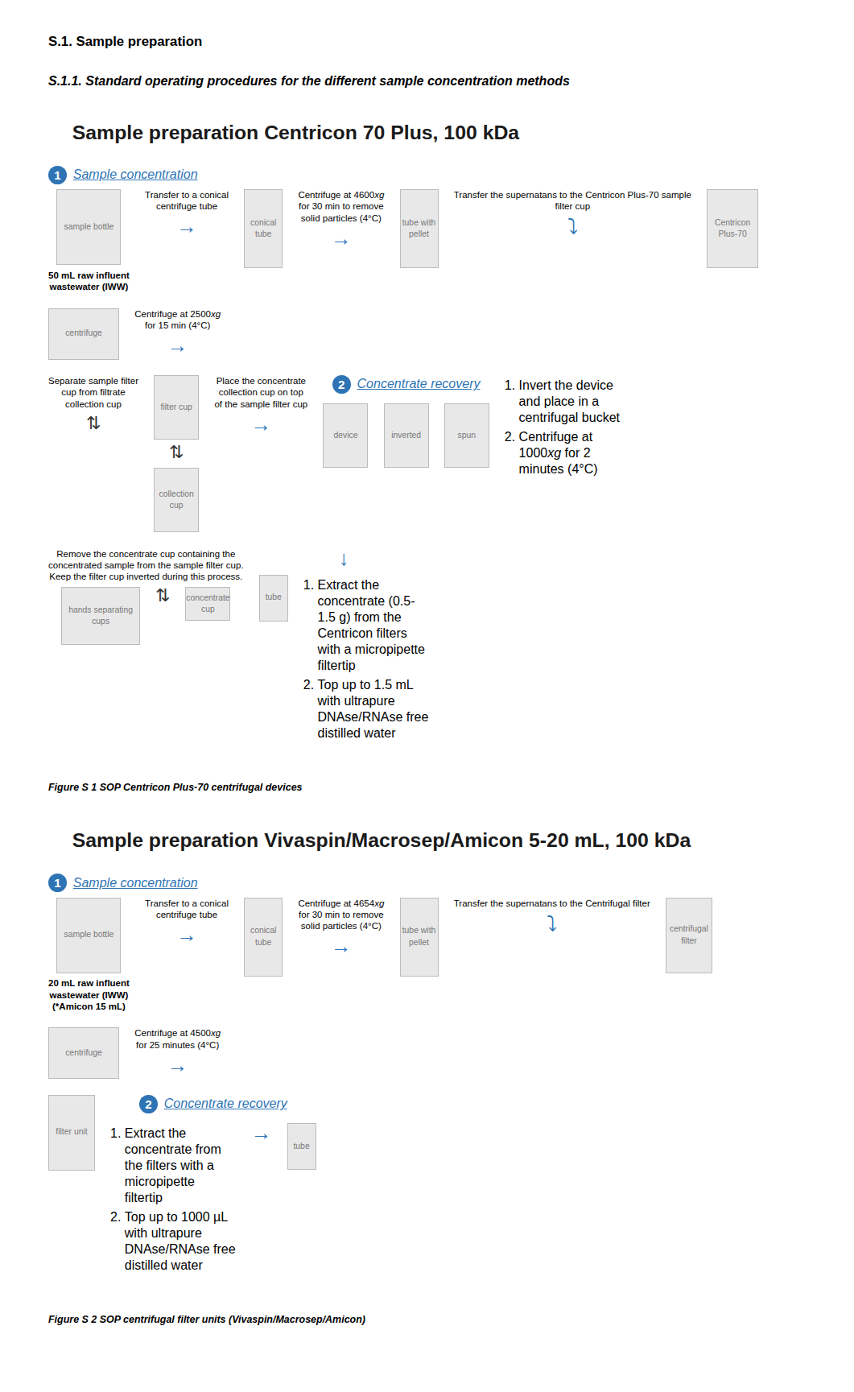S.1. Sample preparation
S.1.1. Standard operating procedures for the different sample concentration methods
Sample preparation Centricon 70 Plus, 100 kDa
1 Sample concentration
sample bottle
50 mL raw influent
wastewater (IWW)
Transfer to a conical
centrifuge tube
conical tube
Centrifuge at 4600xg
for 30 min to remove
solid particles (4°C)
tube with pellet
Transfer the supernatans to the Centricon Plus-70 sample
filter cup
Centricon Plus-70
centrifuge
Centrifuge at 2500xg
for 15 min (4°C)
Separate sample filter
cup from filtrate
collection cup
filter cup
collection cup
Place the concentrate
collection cup on top
of the sample filter cup
2 Concentrate recovery
device
inverted
spun
Invert the device
and place in a
centrifugal bucket
Centrifuge at
1000xg for 2
minutes (4°C)
Remove the concentrate cup containing the
concentrated sample from the sample filter cup.
Keep the filter cup inverted during this process.
hands separating cups
concentrate cup
tube
Extract the
concentrate (0.5-
1.5 g) from the
Centricon filters
with a micropipette
filtertip
Top up to 1.5 mL
with ultrapure
DNAse/RNAse free
distilled water
Figure S 1 SOP Centricon Plus-70 centrifugal devices
Sample preparation Vivaspin/Macrosep/Amicon 5-20 mL, 100 kDa
1 Sample concentration
sample bottle
20 mL raw influent
wastewater (IWW)
(*Amicon 15 mL)
Transfer to a conical
centrifuge tube
conical tube
Centrifuge at 4654xg
for 30 min to remove
solid particles (4°C)
tube with pellet
Transfer the supernatans to the Centrifugal filter
centrifugal filter
centrifuge
Centrifuge at 4500xg
for 25 minutes (4°C)
filter unit
2 Concentrate recovery
Extract the
concentrate from
the filters with a
micropipette
filtertip
Top up to 1000 µL
with ultrapure
DNAse/RNAse free
distilled water
tube
Figure S 2 SOP centrifugal filter units (Vivaspin/Macrosep/Amicon)